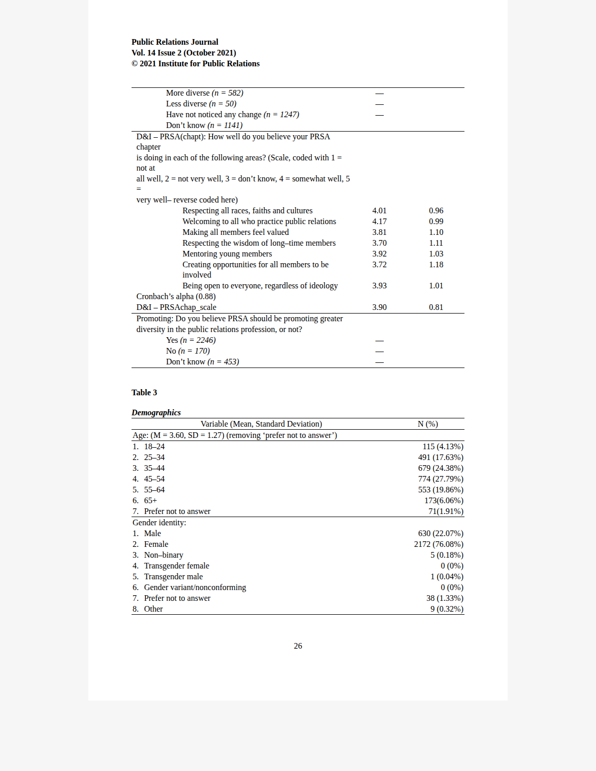Public Relations Journal
Vol. 14 Issue 2 (October 2021)
© 2021 Institute for Public Relations
| More diverse (n = 582) | — | |
| Less diverse (n = 50) | — | |
| Have not noticed any change (n = 1247) | — | |
| Don’t know (n = 1141) | | |
| D&I – PRSA(chapt): How well do you believe your PRSA chapter | | |
| is doing in each of the following areas? (Scale, coded with 1 = not at | | |
| all well, 2 = not very well, 3 = don’t know, 4 = somewhat well, 5 = | | |
| very well– reverse coded here) | | |
| Respecting all races, faiths and cultures | 4.01 | 0.96 |
| Welcoming to all who practice public relations | 4.17 | 0.99 |
| Making all members feel valued | 3.81 | 1.10 |
| Respecting the wisdom of long–time members | 3.70 | 1.11 |
| Mentoring young members | 3.92 | 1.03 |
| Creating opportunities for all members to be involved | 3.72 | 1.18 |
| Being open to everyone, regardless of ideology | 3.93 | 1.01 |
| Cronbach’s alpha (0.88) | | |
| D&I – PRSAchap_scale | 3.90 | 0.81 |
| Promoting: Do you believe PRSA should be promoting greater | | |
| diversity in the public relations profession, or not? | | |
| Yes (n = 2246) | — | |
| No (n = 170) | — | |
| Don’t know (n = 453) | — | |
Table 3
Demographics
| Variable (Mean, Standard Deviation) | N (%) |
| Age: (M = 3.60, SD = 1.27) (removing ‘prefer not to answer’) | |
| 1. 18–24 | 115 (4.13%) |
| 2. 25–34 | 491 (17.63%) |
| 3. 35–44 | 679 (24.38%) |
| 4. 45–54 | 774 (27.79%) |
| 5. 55–64 | 553 (19.86%) |
| 6. 65+ | 173(6.06%) |
| 7. Prefer not to answer | 71(1.91%) |
| Gender identity: | |
| 1. Male | 630 (22.07%) |
| 2. Female | 2172 (76.08%) |
| 3. Non–binary | 5 (0.18%) |
| 4. Transgender female | 0 (0%) |
| 5. Transgender male | 1 (0.04%) |
| 6. Gender variant/nonconforming | 0 (0%) |
| 7. Prefer not to answer | 38 (1.33%) |
| 8. Other | 9 (0.32%) |
26